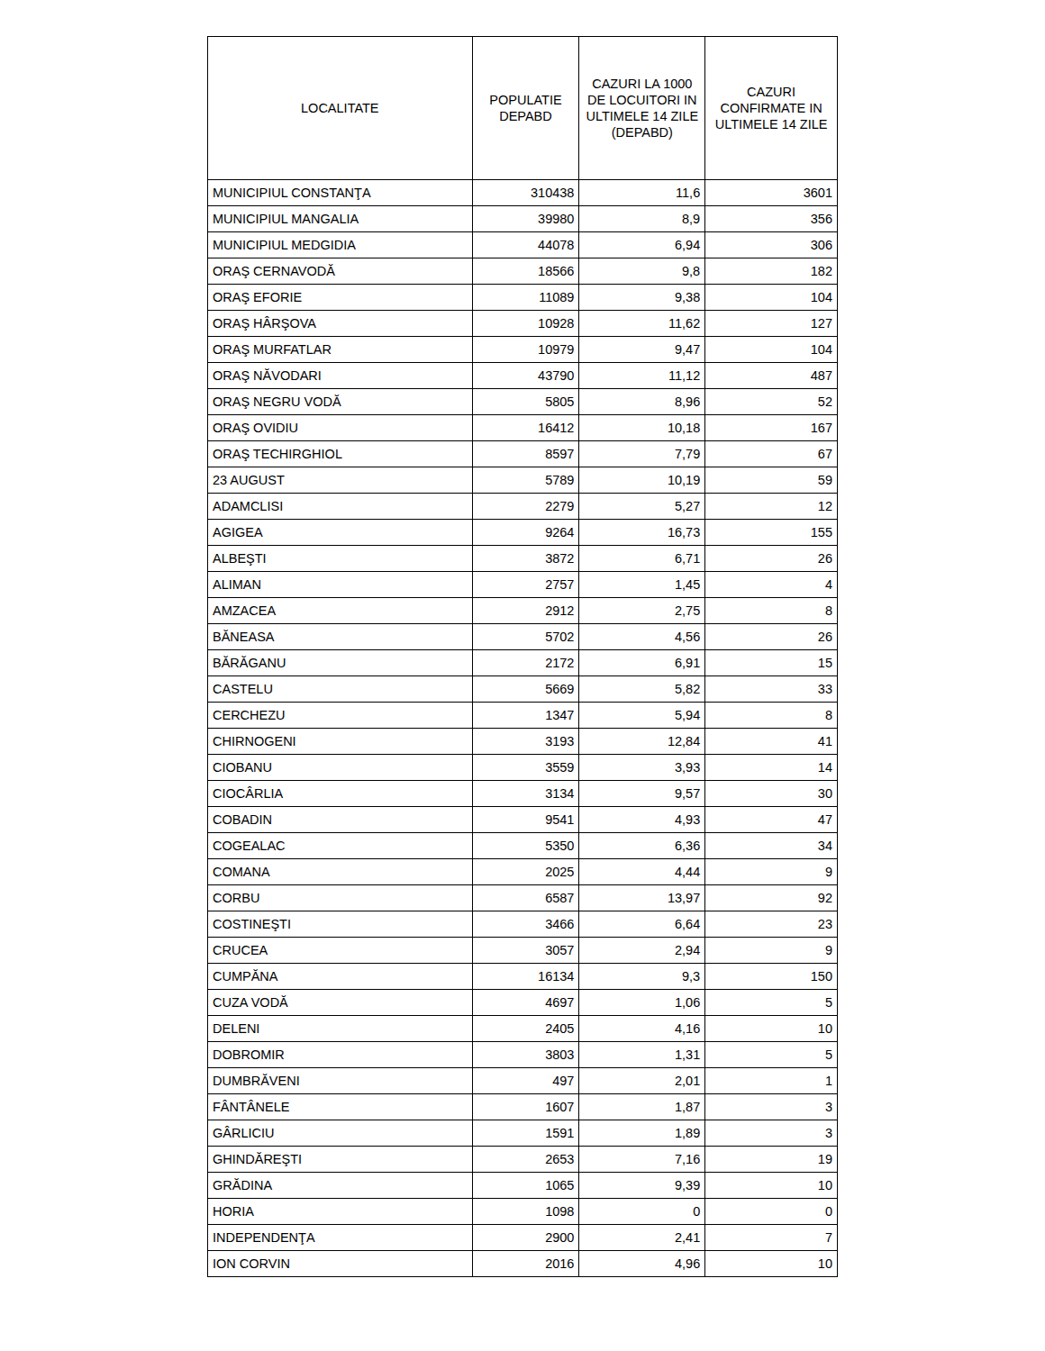| LOCALITATE | POPULATIE DEPABD | CAZURI LA 1000 DE LOCUITORI IN ULTIMELE 14 ZILE (DEPABD) | CAZURI CONFIRMATE IN ULTIMELE 14 ZILE |
| --- | --- | --- | --- |
| MUNICIPIUL CONSTANŢA | 310438 | 11,6 | 3601 |
| MUNICIPIUL MANGALIA | 39980 | 8,9 | 356 |
| MUNICIPIUL MEDGIDIA | 44078 | 6,94 | 306 |
| ORAŞ CERNAVODĂ | 18566 | 9,8 | 182 |
| ORAŞ EFORIE | 11089 | 9,38 | 104 |
| ORAŞ HÂRŞOVA | 10928 | 11,62 | 127 |
| ORAŞ MURFATLAR | 10979 | 9,47 | 104 |
| ORAŞ NĂVODARI | 43790 | 11,12 | 487 |
| ORAŞ NEGRU VODĂ | 5805 | 8,96 | 52 |
| ORAŞ OVIDIU | 16412 | 10,18 | 167 |
| ORAŞ TECHIRGHIOL | 8597 | 7,79 | 67 |
| 23 AUGUST | 5789 | 10,19 | 59 |
| ADAMCLISI | 2279 | 5,27 | 12 |
| AGIGEA | 9264 | 16,73 | 155 |
| ALBEŞTI | 3872 | 6,71 | 26 |
| ALIMAN | 2757 | 1,45 | 4 |
| AMZACEA | 2912 | 2,75 | 8 |
| BĂNEASA | 5702 | 4,56 | 26 |
| BĂRĂGANU | 2172 | 6,91 | 15 |
| CASTELU | 5669 | 5,82 | 33 |
| CERCHEZU | 1347 | 5,94 | 8 |
| CHIRNOGENI | 3193 | 12,84 | 41 |
| CIOBANU | 3559 | 3,93 | 14 |
| CIOCÂRLIA | 3134 | 9,57 | 30 |
| COBADIN | 9541 | 4,93 | 47 |
| COGEALAC | 5350 | 6,36 | 34 |
| COMANA | 2025 | 4,44 | 9 |
| CORBU | 6587 | 13,97 | 92 |
| COSTINEŞTI | 3466 | 6,64 | 23 |
| CRUCEA | 3057 | 2,94 | 9 |
| CUMPĂNA | 16134 | 9,3 | 150 |
| CUZA VODĂ | 4697 | 1,06 | 5 |
| DELENI | 2405 | 4,16 | 10 |
| DOBROMIR | 3803 | 1,31 | 5 |
| DUMBRĂVENI | 497 | 2,01 | 1 |
| FÂNTÂNELE | 1607 | 1,87 | 3 |
| GÂRLICIU | 1591 | 1,89 | 3 |
| GHINDĂREŞTI | 2653 | 7,16 | 19 |
| GRĂDINA | 1065 | 9,39 | 10 |
| HORIA | 1098 | 0 | 0 |
| INDEPENDENŢA | 2900 | 2,41 | 7 |
| ION CORVIN | 2016 | 4,96 | 10 |